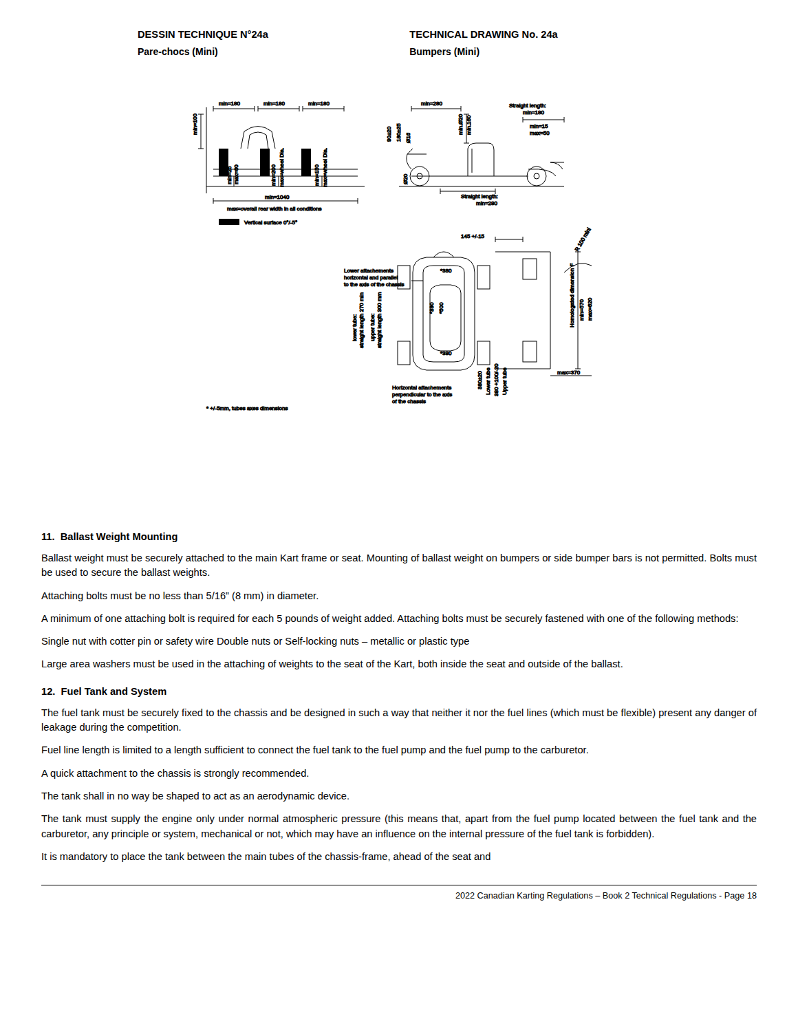DESSIN TECHNIQUE N°24a
TECHNICAL DRAWING No. 24a
Pare-chocs (Mini)
Bumpers (Mini)
min=180 min=180 min=180 min=100 min=25 max=60 min=200 max=wheel Dia. min=150 max=wheel Dia. min=1040 max=overall rear width in all conditions Vertical surface 0°/-5° min=280 min.Ø20 min.160 Straight length: min=180 min=15 max=50 90±20 180±25 Ø16 Ø20 Straight length: min=280 145 +/-15 R 100 mini *380 *380 *390 *500 Lower attachements horizontal and parallel to the axis of the chassis lower tube: straight length 270 min upper tube: straight length 300 mm Horizontal attachements perpendicular to the axis of the chassis 380±20 Lower tube 380 +100/-20 Upper tube Homologated dimension F min=570 max=620 max=370 * +/-5mm, tubes axes dimensions
11. Ballast Weight Mounting
Ballast weight must be securely attached to the main Kart frame or seat. Mounting of ballast weight on bumpers or side bumper bars is not permitted. Bolts must be used to secure the ballast weights.
Attaching bolts must be no less than 5/16” (8 mm) in diameter.
A minimum of one attaching bolt is required for each 5 pounds of weight added. Attaching bolts must be securely fastened with one of the following methods:
Single nut with cotter pin or safety wire Double nuts or Self-locking nuts – metallic or plastic type
Large area washers must be used in the attaching of weights to the seat of the Kart, both inside the seat and outside of the ballast.
12. Fuel Tank and System
The fuel tank must be securely fixed to the chassis and be designed in such a way that neither it nor the fuel lines (which must be flexible) present any danger of leakage during the competition.
Fuel line length is limited to a length sufficient to connect the fuel tank to the fuel pump and the fuel pump to the carburetor.
A quick attachment to the chassis is strongly recommended.
The tank shall in no way be shaped to act as an aerodynamic device.
The tank must supply the engine only under normal atmospheric pressure (this means that, apart from the fuel pump located between the fuel tank and the carburetor, any principle or system, mechanical or not, which may have an influence on the internal pressure of the fuel tank is forbidden).
It is mandatory to place the tank between the main tubes of the chassis-frame, ahead of the seat and
2022 Canadian Karting Regulations – Book 2 Technical Regulations - Page 18